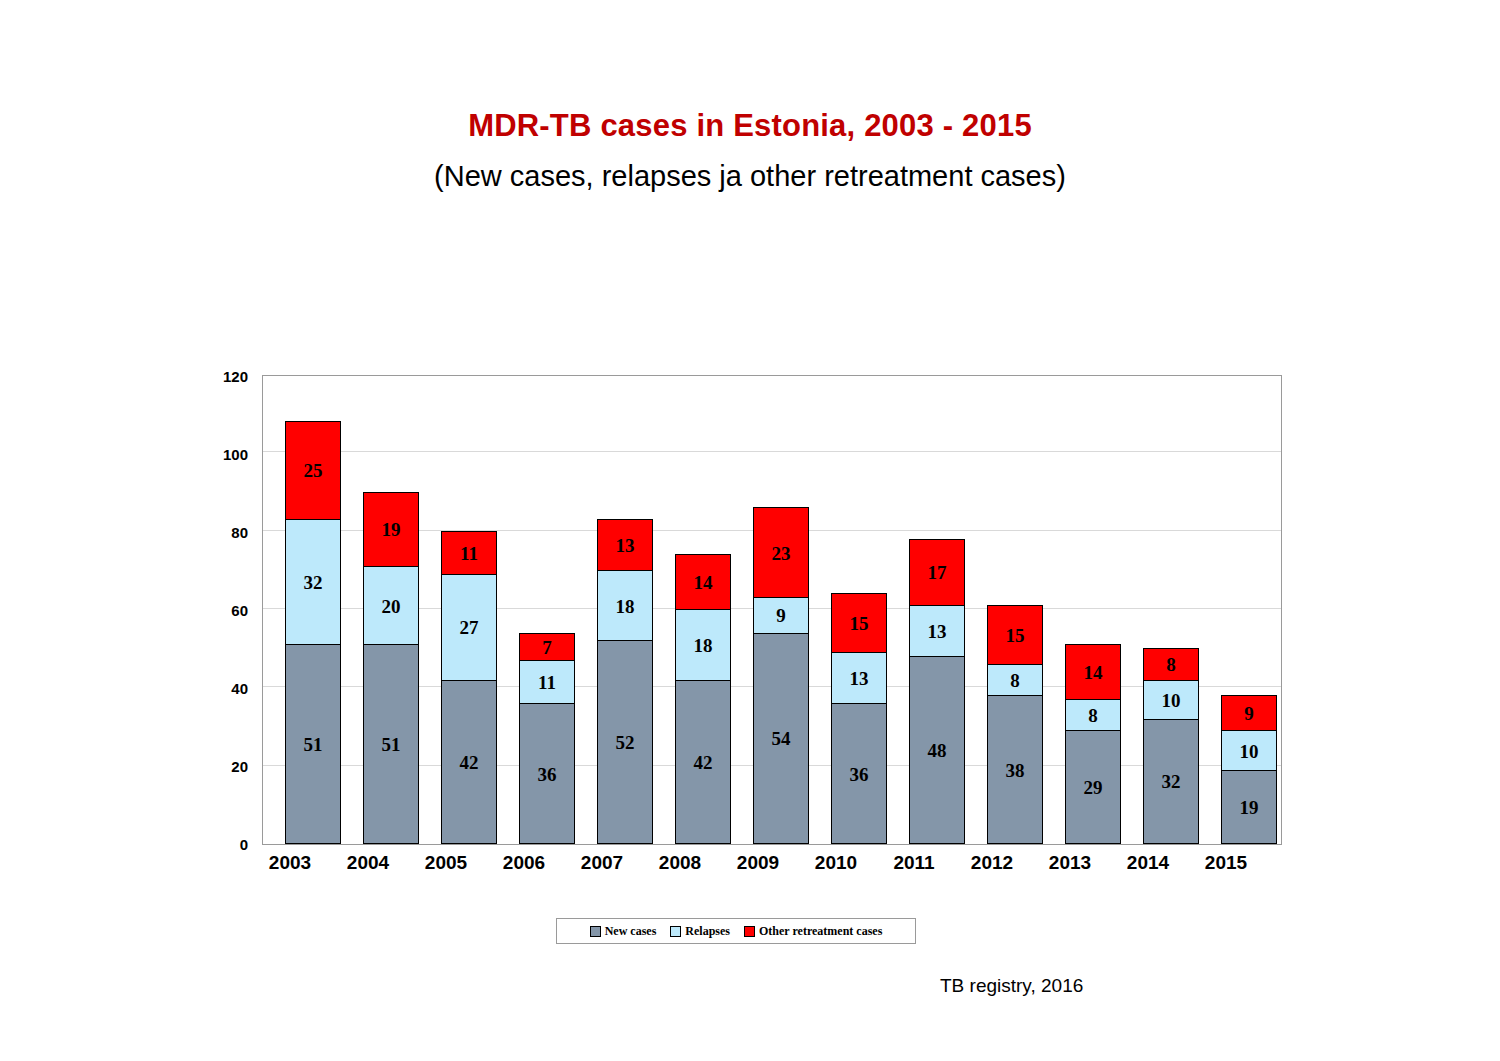MDR-TB cases in Estonia, 2003 - 2015
(New cases, relapses ja other retreatment cases)
120
100
80
60
40
20
0
2003: 51 / 32 / 25 (total 108)
25
32
51
19
20
51
11
27
42
7
11
36
13
18
52
14
18
42
23
9
54
15
13
36
17
13
48
15
8
38
14
8
29
8
10
32
9
10
19
2003
2004
2005
2006
2007
2008
2009
2010
2011
2012
2013
2014
2015
New cases Relapses Other retreatment cases
TB registry, 2016